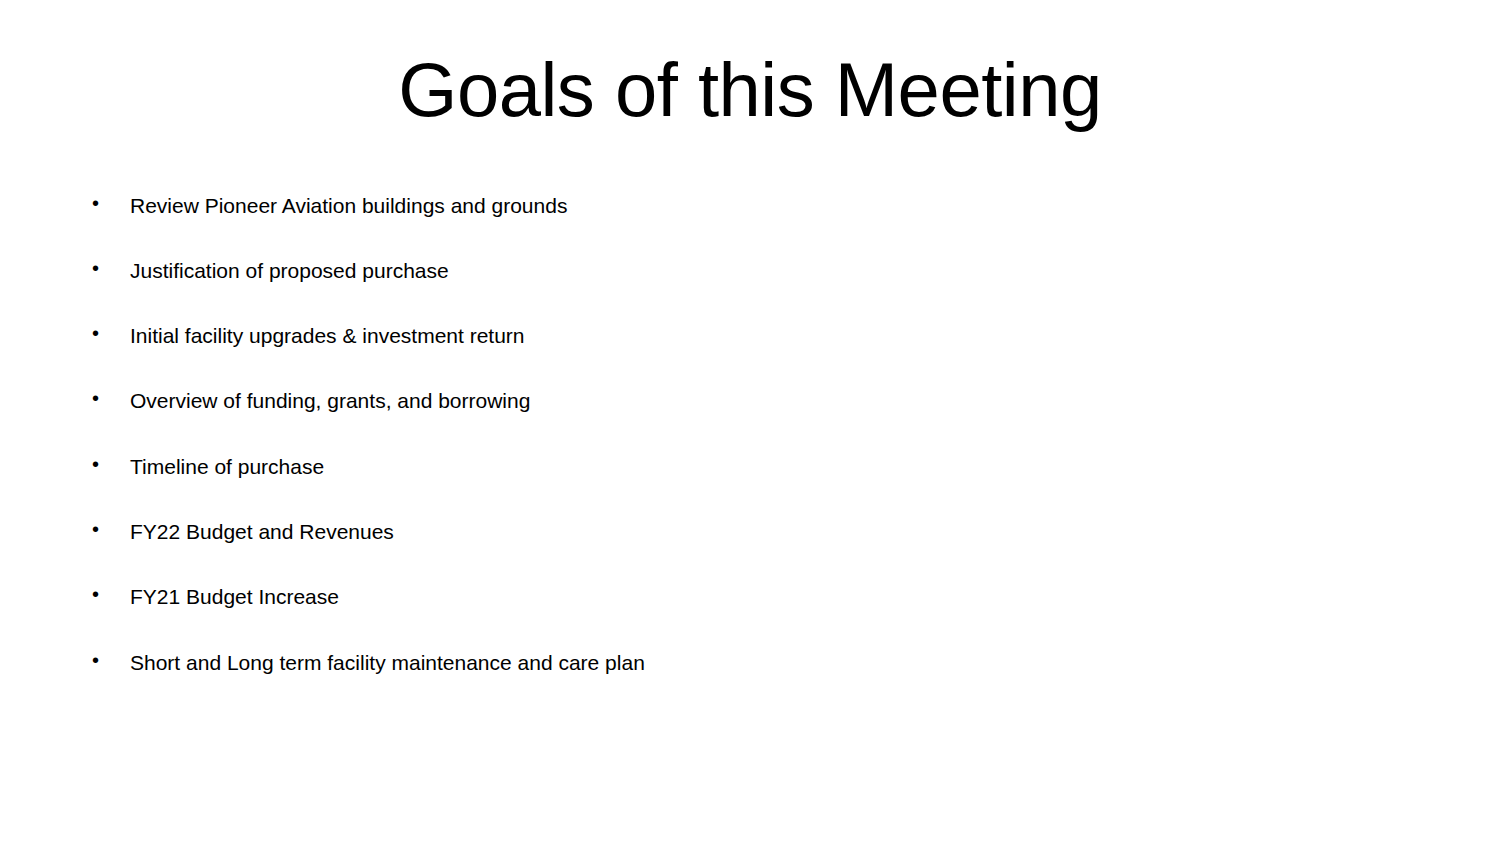Goals of this Meeting
Review Pioneer Aviation buildings and grounds
Justification of proposed purchase
Initial facility upgrades & investment return
Overview of funding, grants, and borrowing
Timeline of purchase
FY22 Budget and Revenues
FY21 Budget Increase
Short and Long term facility maintenance and care plan